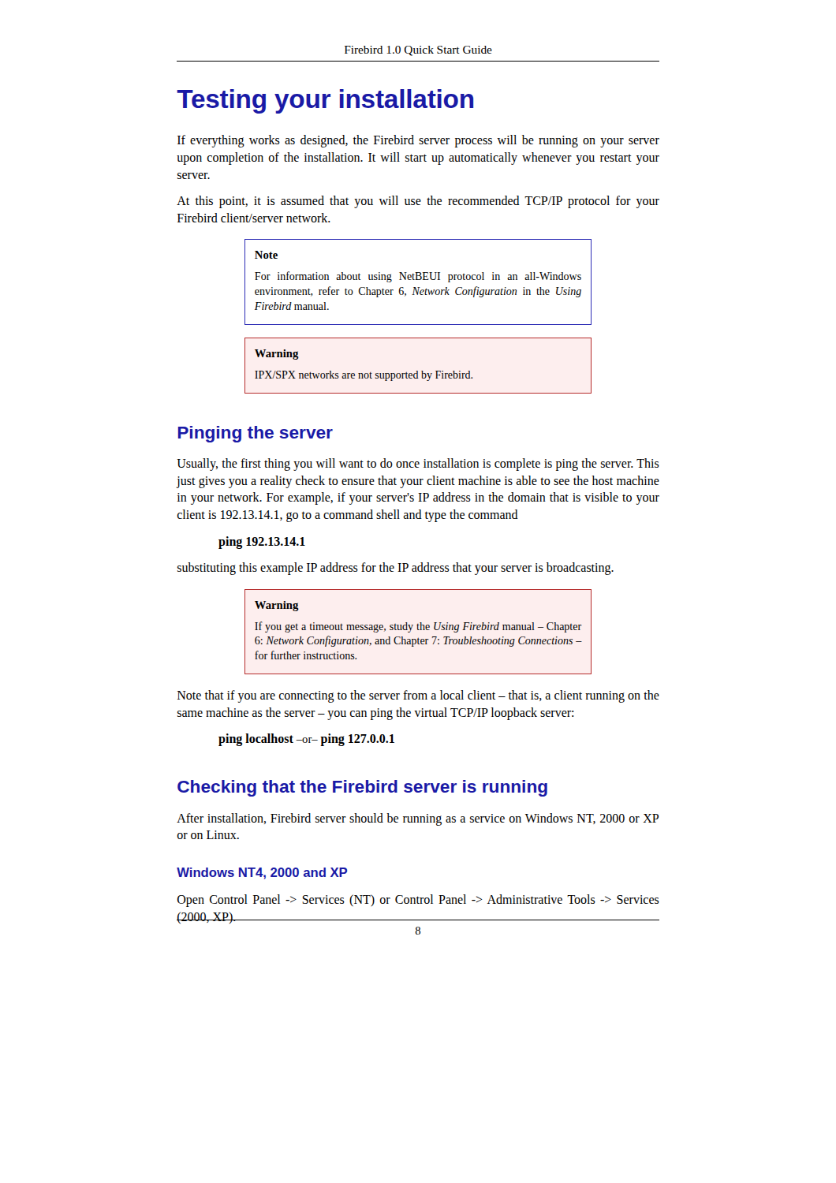Firebird 1.0 Quick Start Guide
Testing your installation
If everything works as designed, the Firebird server process will be running on your server upon completion of the installation. It will start up automatically whenever you restart your server.
At this point, it is assumed that you will use the recommended TCP/IP protocol for your Firebird client/server network.
Note
For information about using NetBEUI protocol in an all-Windows environment, refer to Chapter 6, Network Configuration in the Using Firebird manual.
Warning
IPX/SPX networks are not supported by Firebird.
Pinging the server
Usually, the first thing you will want to do once installation is complete is ping the server. This just gives you a reality check to ensure that your client machine is able to see the host machine in your network. For example, if your server's IP address in the domain that is visible to your client is 192.13.14.1, go to a command shell and type the command
ping 192.13.14.1
substituting this example IP address for the IP address that your server is broadcasting.
Warning
If you get a timeout message, study the Using Firebird manual – Chapter 6: Network Configuration, and Chapter 7: Troubleshooting Connections – for further instructions.
Note that if you are connecting to the server from a local client – that is, a client running on the same machine as the server – you can ping the virtual TCP/IP loopback server:
ping localhost –or– ping 127.0.0.1
Checking that the Firebird server is running
After installation, Firebird server should be running as a service on Windows NT, 2000 or XP or on Linux.
Windows NT4, 2000 and XP
Open Control Panel -> Services (NT) or Control Panel -> Administrative Tools -> Services (2000, XP).
8